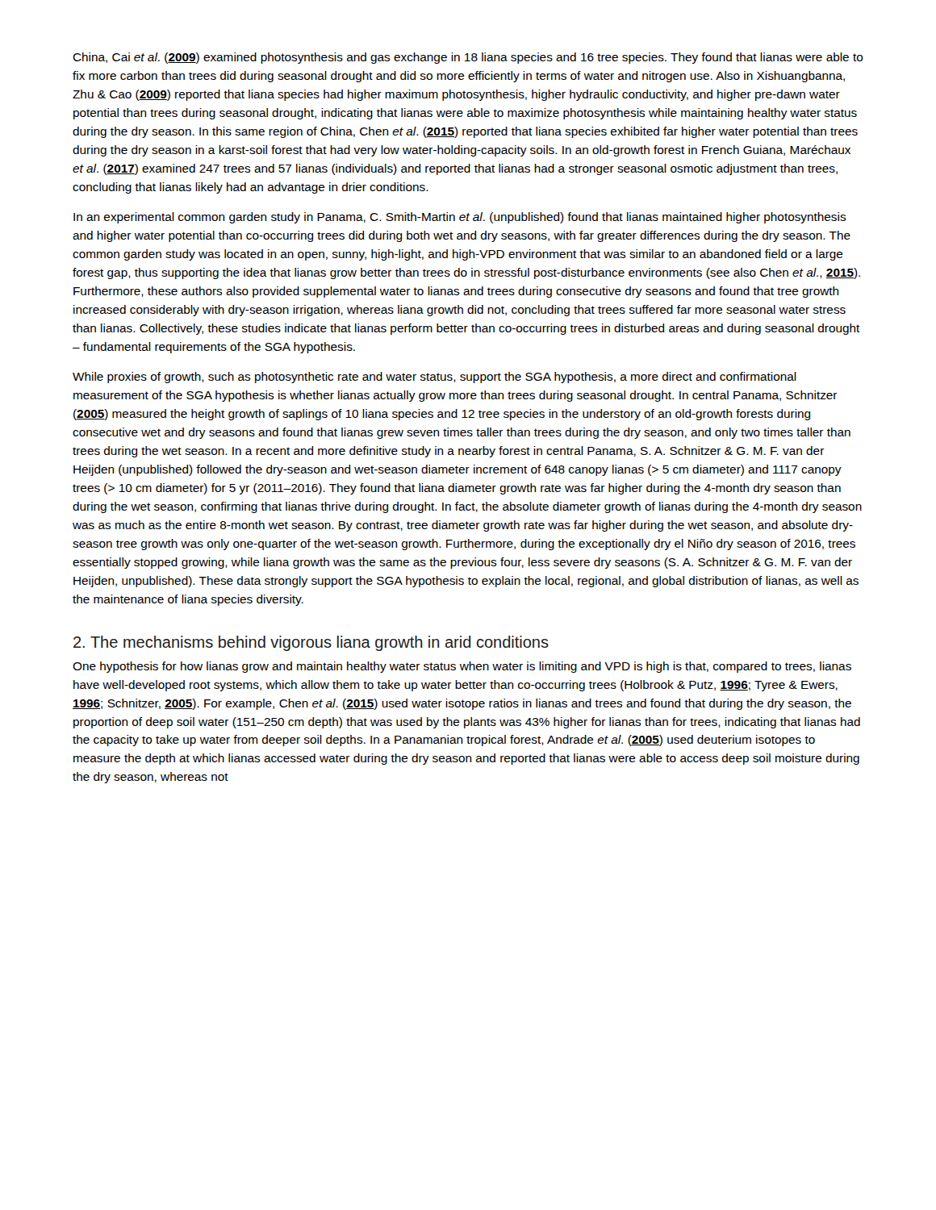China, Cai et al. (2009) examined photosynthesis and gas exchange in 18 liana species and 16 tree species. They found that lianas were able to fix more carbon than trees did during seasonal drought and did so more efficiently in terms of water and nitrogen use. Also in Xishuangbanna, Zhu & Cao (2009) reported that liana species had higher maximum photosynthesis, higher hydraulic conductivity, and higher pre-dawn water potential than trees during seasonal drought, indicating that lianas were able to maximize photosynthesis while maintaining healthy water status during the dry season. In this same region of China, Chen et al. (2015) reported that liana species exhibited far higher water potential than trees during the dry season in a karst-soil forest that had very low water-holding-capacity soils. In an old-growth forest in French Guiana, Maréchaux et al. (2017) examined 247 trees and 57 lianas (individuals) and reported that lianas had a stronger seasonal osmotic adjustment than trees, concluding that lianas likely had an advantage in drier conditions.
In an experimental common garden study in Panama, C. Smith-Martin et al. (unpublished) found that lianas maintained higher photosynthesis and higher water potential than co-occurring trees did during both wet and dry seasons, with far greater differences during the dry season. The common garden study was located in an open, sunny, high-light, and high-VPD environment that was similar to an abandoned field or a large forest gap, thus supporting the idea that lianas grow better than trees do in stressful post-disturbance environments (see also Chen et al., 2015). Furthermore, these authors also provided supplemental water to lianas and trees during consecutive dry seasons and found that tree growth increased considerably with dry-season irrigation, whereas liana growth did not, concluding that trees suffered far more seasonal water stress than lianas. Collectively, these studies indicate that lianas perform better than co-occurring trees in disturbed areas and during seasonal drought – fundamental requirements of the SGA hypothesis.
While proxies of growth, such as photosynthetic rate and water status, support the SGA hypothesis, a more direct and confirmational measurement of the SGA hypothesis is whether lianas actually grow more than trees during seasonal drought. In central Panama, Schnitzer (2005) measured the height growth of saplings of 10 liana species and 12 tree species in the understory of an old-growth forests during consecutive wet and dry seasons and found that lianas grew seven times taller than trees during the dry season, and only two times taller than trees during the wet season. In a recent and more definitive study in a nearby forest in central Panama, S. A. Schnitzer & G. M. F. van der Heijden (unpublished) followed the dry-season and wet-season diameter increment of 648 canopy lianas (> 5 cm diameter) and 1117 canopy trees (> 10 cm diameter) for 5 yr (2011–2016). They found that liana diameter growth rate was far higher during the 4-month dry season than during the wet season, confirming that lianas thrive during drought. In fact, the absolute diameter growth of lianas during the 4-month dry season was as much as the entire 8-month wet season. By contrast, tree diameter growth rate was far higher during the wet season, and absolute dry-season tree growth was only one-quarter of the wet-season growth. Furthermore, during the exceptionally dry el Niño dry season of 2016, trees essentially stopped growing, while liana growth was the same as the previous four, less severe dry seasons (S. A. Schnitzer & G. M. F. van der Heijden, unpublished). These data strongly support the SGA hypothesis to explain the local, regional, and global distribution of lianas, as well as the maintenance of liana species diversity.
2. The mechanisms behind vigorous liana growth in arid conditions
One hypothesis for how lianas grow and maintain healthy water status when water is limiting and VPD is high is that, compared to trees, lianas have well-developed root systems, which allow them to take up water better than co-occurring trees (Holbrook & Putz, 1996; Tyree & Ewers, 1996; Schnitzer, 2005). For example, Chen et al. (2015) used water isotope ratios in lianas and trees and found that during the dry season, the proportion of deep soil water (151–250 cm depth) that was used by the plants was 43% higher for lianas than for trees, indicating that lianas had the capacity to take up water from deeper soil depths. In a Panamanian tropical forest, Andrade et al. (2005) used deuterium isotopes to measure the depth at which lianas accessed water during the dry season and reported that lianas were able to access deep soil moisture during the dry season, whereas not